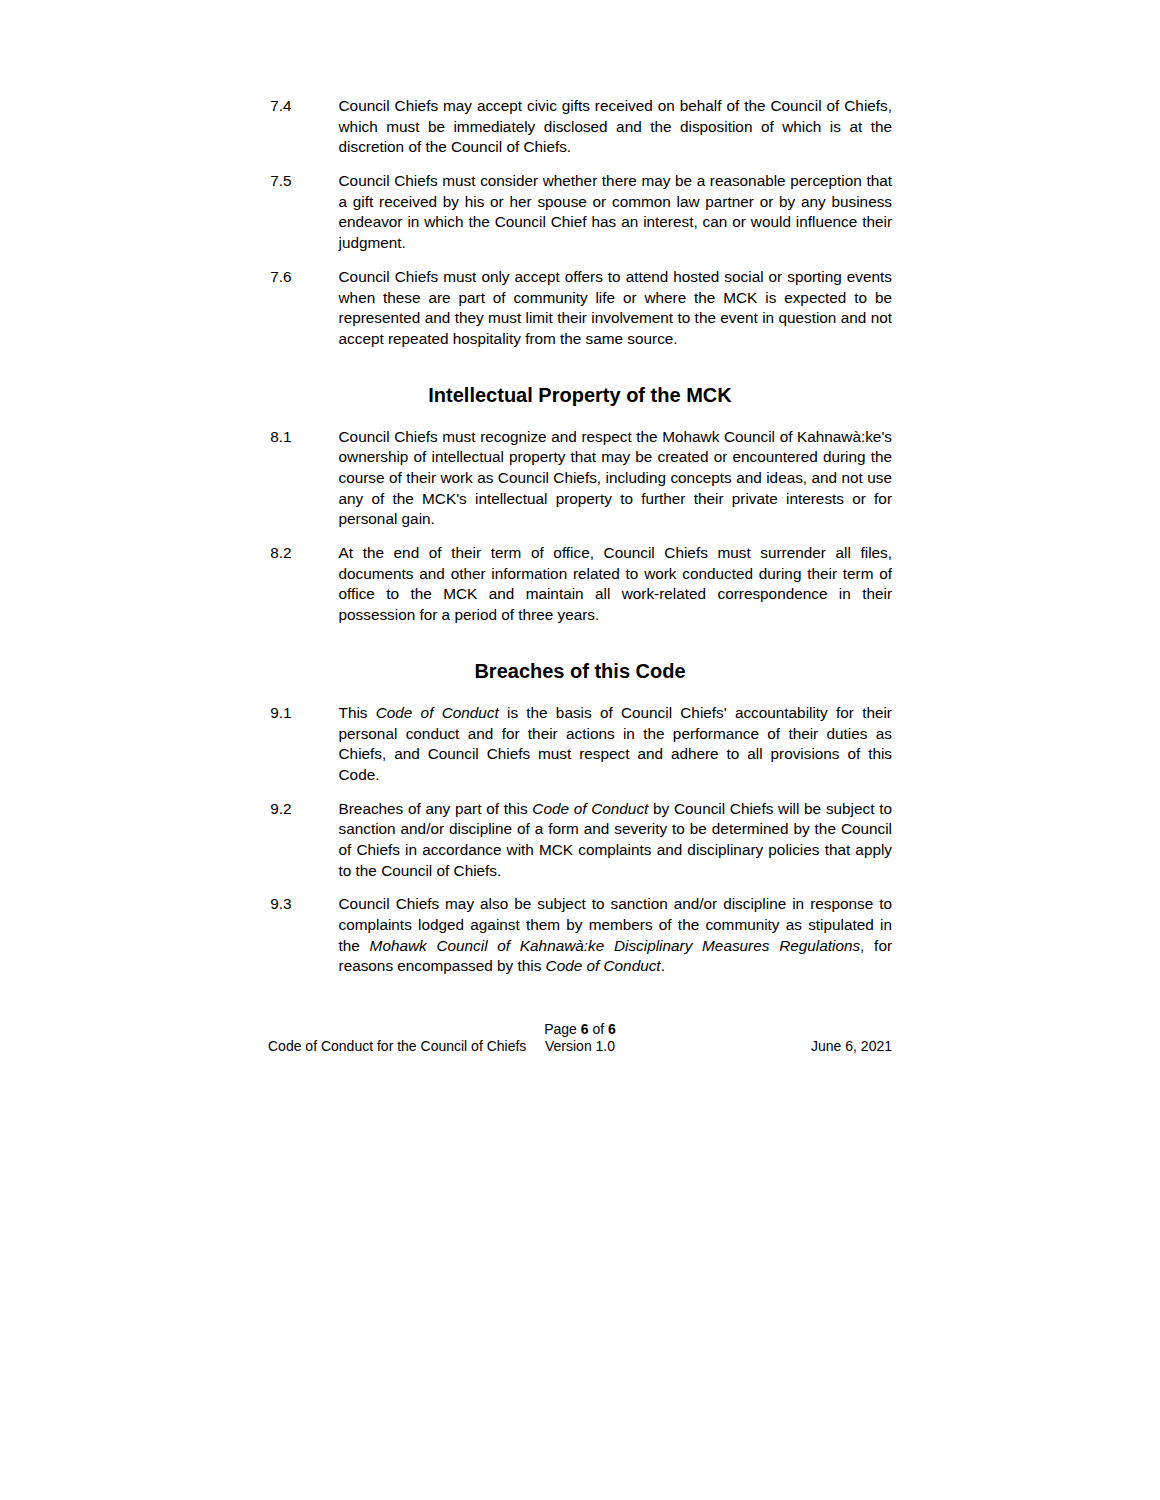7.4
Council Chiefs may accept civic gifts received on behalf of the Council of Chiefs, which must be immediately disclosed and the disposition of which is at the discretion of the Council of Chiefs.
7.5
Council Chiefs must consider whether there may be a reasonable perception that a gift received by his or her spouse or common law partner or by any business endeavor in which the Council Chief has an interest, can or would influence their judgment.
7.6
Council Chiefs must only accept offers to attend hosted social or sporting events when these are part of community life or where the MCK is expected to be represented and they must limit their involvement to the event in question and not accept repeated hospitality from the same source.
Intellectual Property of the MCK
8.1
Council Chiefs must recognize and respect the Mohawk Council of Kahnawà:ke's ownership of intellectual property that may be created or encountered during the course of their work as Council Chiefs, including concepts and ideas, and not use any of the MCK's intellectual property to further their private interests or for personal gain.
8.2
At the end of their term of office, Council Chiefs must surrender all files, documents and other information related to work conducted during their term of office to the MCK and maintain all work-related correspondence in their possession for a period of three years.
Breaches of this Code
9.1
This Code of Conduct is the basis of Council Chiefs' accountability for their personal conduct and for their actions in the performance of their duties as Chiefs, and Council Chiefs must respect and adhere to all provisions of this Code.
9.2
Breaches of any part of this Code of Conduct by Council Chiefs will be subject to sanction and/or discipline of a form and severity to be determined by the Council of Chiefs in accordance with MCK complaints and disciplinary policies that apply to the Council of Chiefs.
9.3
Council Chiefs may also be subject to sanction and/or discipline in response to complaints lodged against them by members of the community as stipulated in the Mohawk Council of Kahnawà:ke Disciplinary Measures Regulations, for reasons encompassed by this Code of Conduct.
Code of Conduct for the Council of Chiefs
Page 6 of 6
Version 1.0
June 6, 2021